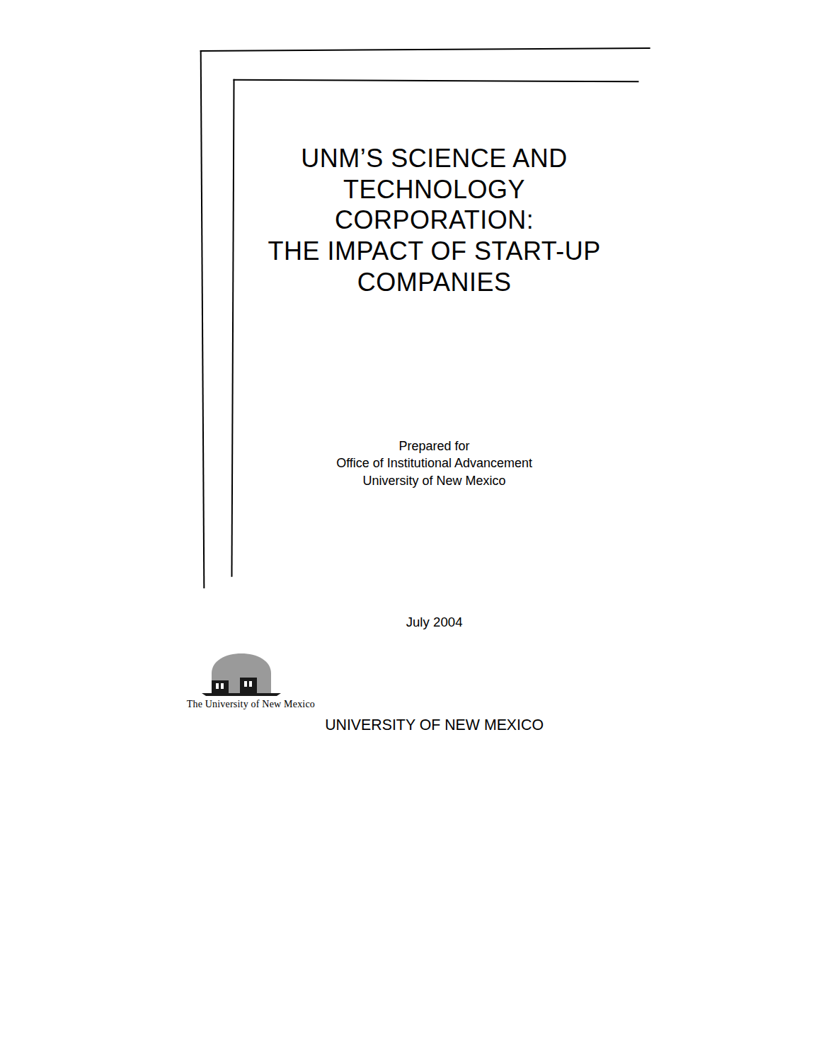UNM’s Science and
Technology Corporation:
The Impact of Start-Up
Companies
Prepared for
Office of Institutional Advancement
University of New Mexico
July 2004
University of New Mexico Bureau of Business and
Economic Research
The University of New Mexico